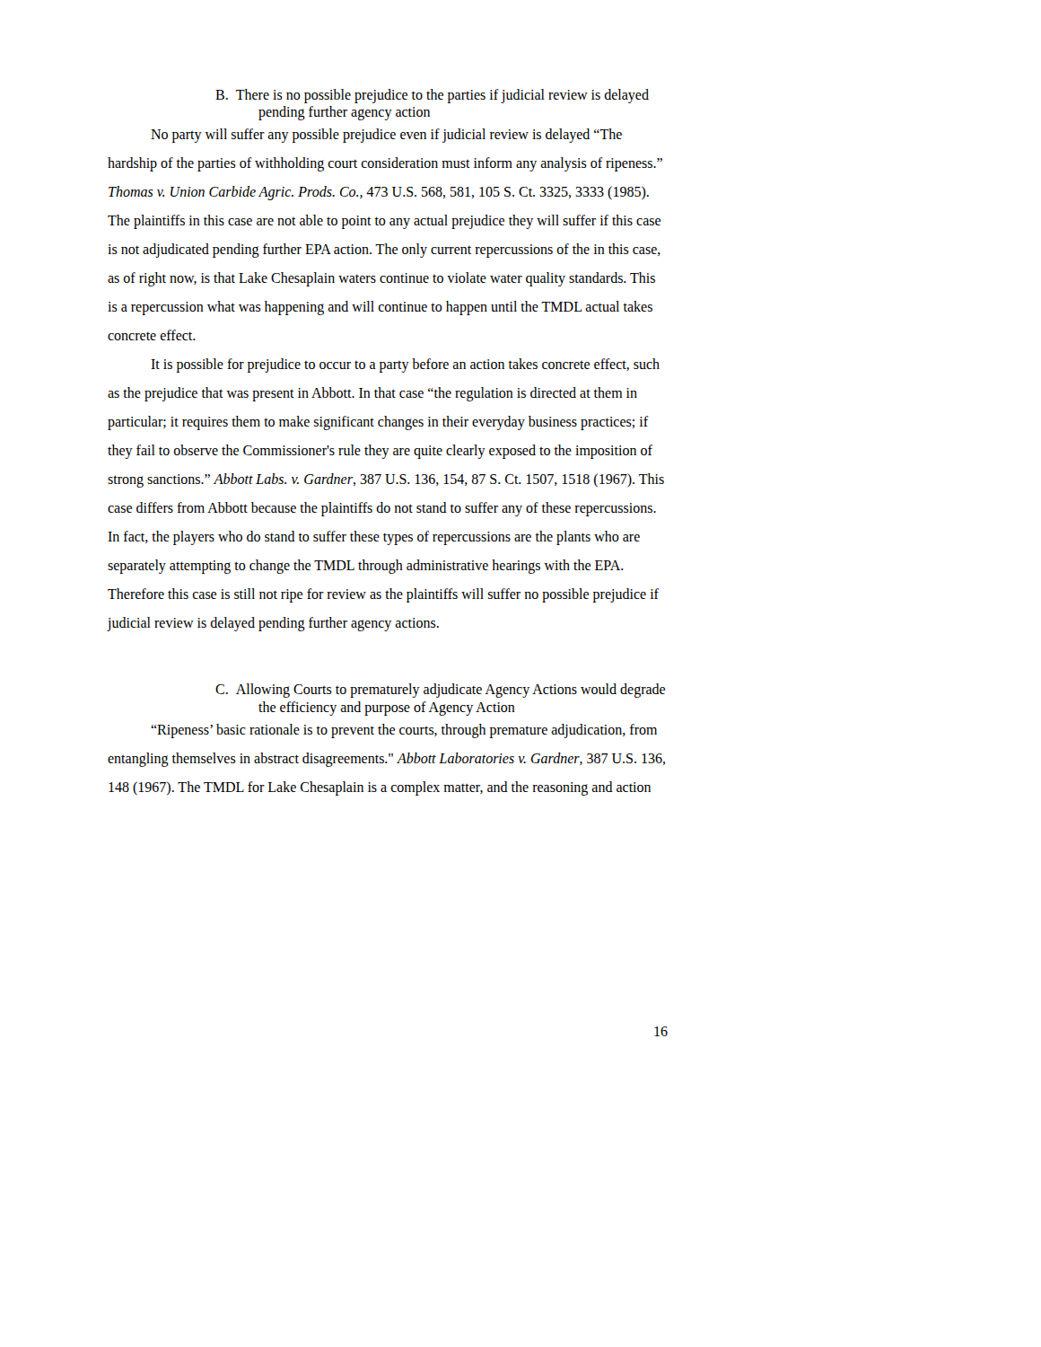B. There is no possible prejudice to the parties if judicial review is delayed
pending further agency action
No party will suffer any possible prejudice even if judicial review is delayed “The hardship of the parties of withholding court consideration must inform any analysis of ripeness.” Thomas v. Union Carbide Agric. Prods. Co., 473 U.S. 568, 581, 105 S. Ct. 3325, 3333 (1985). The plaintiffs in this case are not able to point to any actual prejudice they will suffer if this case is not adjudicated pending further EPA action. The only current repercussions of the in this case, as of right now, is that Lake Chesaplain waters continue to violate water quality standards. This is a repercussion what was happening and will continue to happen until the TMDL actual takes concrete effect.
It is possible for prejudice to occur to a party before an action takes concrete effect, such as the prejudice that was present in Abbott. In that case “the regulation is directed at them in particular; it requires them to make significant changes in their everyday business practices; if they fail to observe the Commissioner's rule they are quite clearly exposed to the imposition of strong sanctions.” Abbott Labs. v. Gardner, 387 U.S. 136, 154, 87 S. Ct. 1507, 1518 (1967). This case differs from Abbott because the plaintiffs do not stand to suffer any of these repercussions. In fact, the players who do stand to suffer these types of repercussions are the plants who are separately attempting to change the TMDL through administrative hearings with the EPA. Therefore this case is still not ripe for review as the plaintiffs will suffer no possible prejudice if judicial review is delayed pending further agency actions.
C. Allowing Courts to prematurely adjudicate Agency Actions would degrade
the efficiency and purpose of Agency Action
“Ripeness’ basic rationale is to prevent the courts, through premature adjudication, from entangling themselves in abstract disagreements." Abbott Laboratories v. Gardner, 387 U.S. 136, 148 (1967). The TMDL for Lake Chesaplain is a complex matter, and the reasoning and action
16